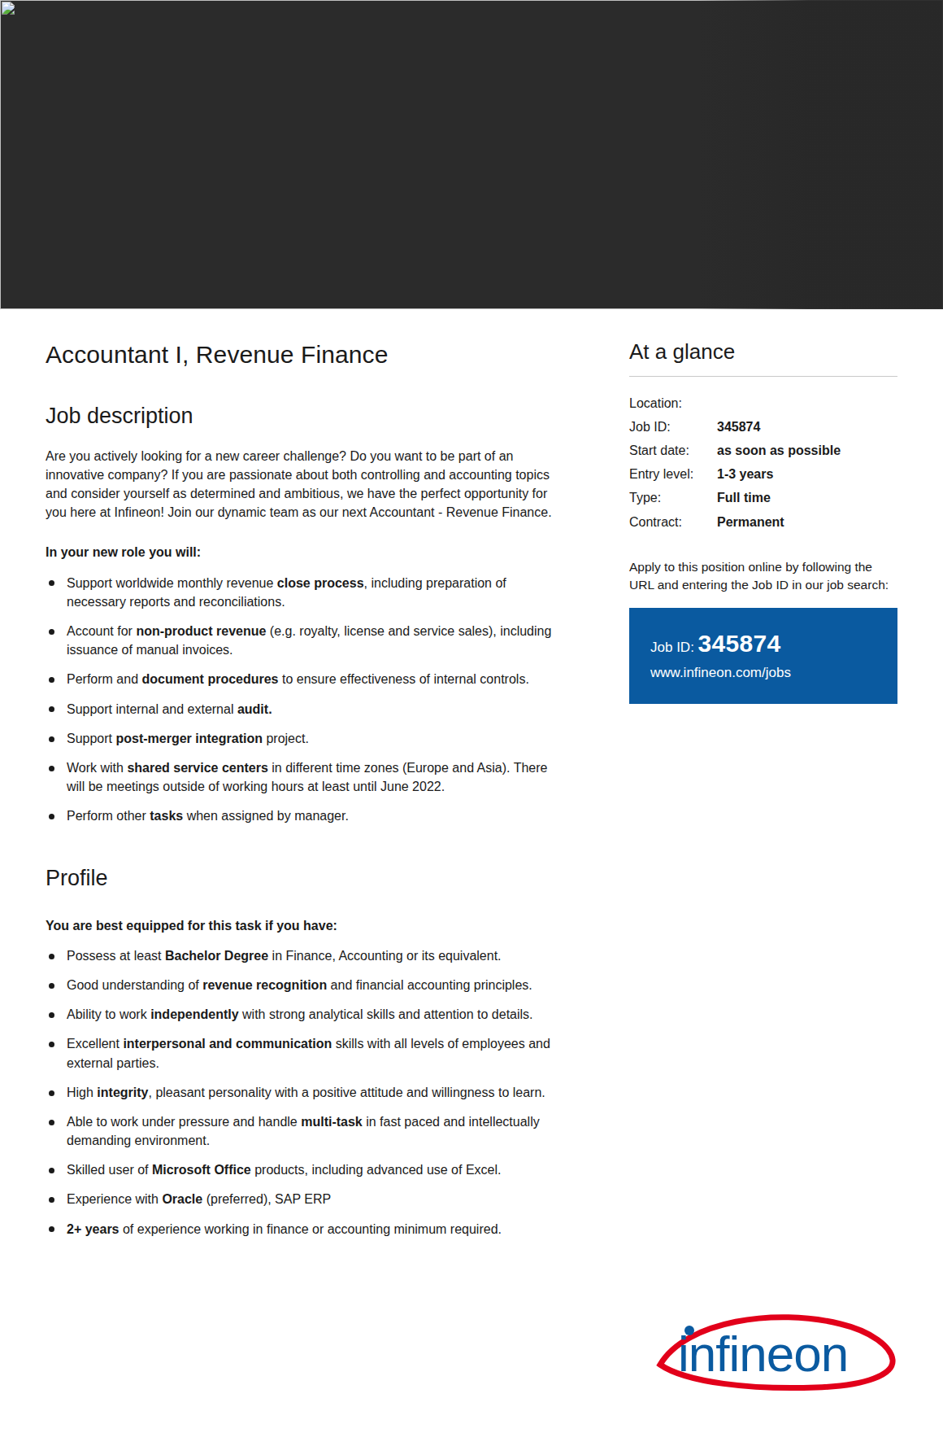Accountant I, Revenue Finance
Job description
Are you actively looking for a new career challenge? Do you want to be part of an innovative company? If you are passionate about both controlling and accounting topics and consider yourself as determined and ambitious, we have the perfect opportunity for you here at Infineon! Join our dynamic team as our next Accountant - Revenue Finance.
In your new role you will:
Support worldwide monthly revenue close process, including preparation of necessary reports and reconciliations.
Account for non-product revenue (e.g. royalty, license and service sales), including issuance of manual invoices.
Perform and document procedures to ensure effectiveness of internal controls.
Support internal and external audit.
Support post-merger integration project.
Work with shared service centers in different time zones (Europe and Asia). There will be meetings outside of working hours at least until June 2022.
Perform other tasks when assigned by manager.
Profile
You are best equipped for this task if you have:
Possess at least Bachelor Degree in Finance, Accounting or its equivalent.
Good understanding of revenue recognition and financial accounting principles.
Ability to work independently with strong analytical skills and attention to details.
Excellent interpersonal and communication skills with all levels of employees and external parties.
High integrity, pleasant personality with a positive attitude and willingness to learn.
Able to work under pressure and handle multi-task in fast paced and intellectually demanding environment.
Skilled user of Microsoft Office products, including advanced use of Excel.
Experience with Oracle (preferred), SAP ERP
2+ years of experience working in finance or accounting minimum required.
At a glance
| Location: | |
| Job ID: | 345874 |
| Start date: | as soon as possible |
| Entry level: | 1-3 years |
| Type: | Full time |
| Contract: | Permanent |
Apply to this position online by following the URL and entering the Job ID in our job search:
Job ID: 345874
www.infineon.com/jobs
infineon